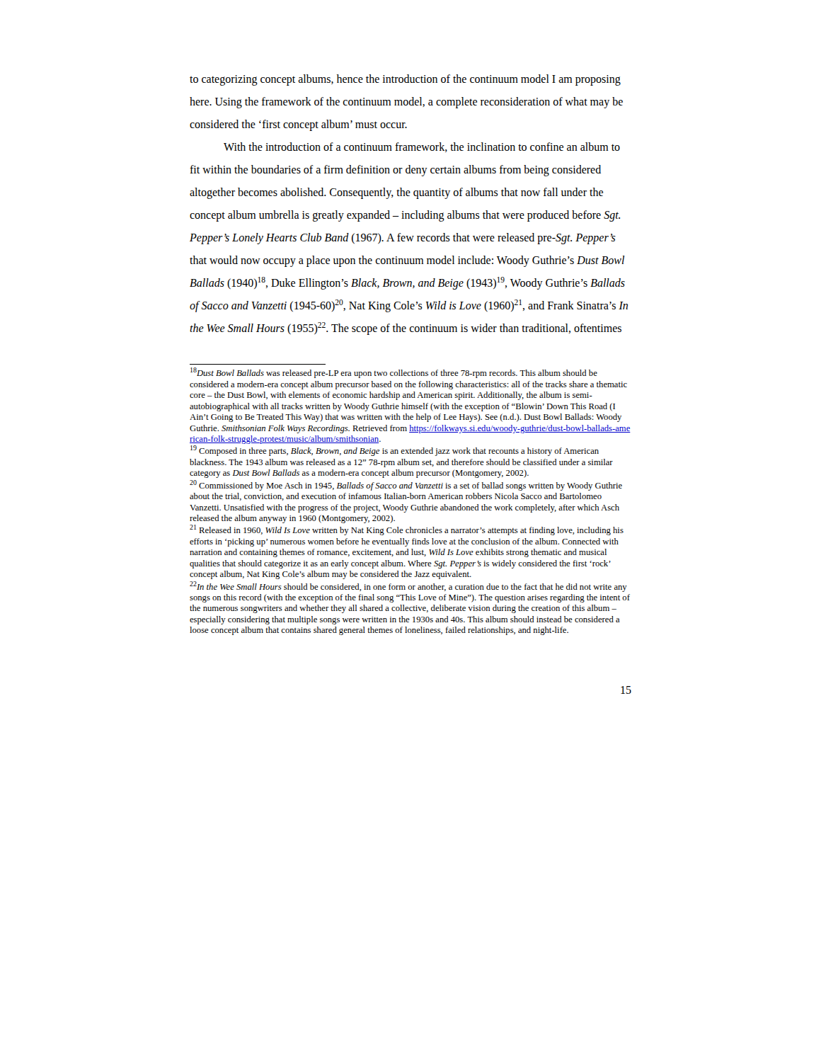to categorizing concept albums, hence the introduction of the continuum model I am proposing here. Using the framework of the continuum model, a complete reconsideration of what may be considered the ‘first concept album’ must occur.
With the introduction of a continuum framework, the inclination to confine an album to fit within the boundaries of a firm definition or deny certain albums from being considered altogether becomes abolished. Consequently, the quantity of albums that now fall under the concept album umbrella is greatly expanded – including albums that were produced before Sgt. Pepper’s Lonely Hearts Club Band (1967). A few records that were released pre-Sgt. Pepper’s that would now occupy a place upon the continuum model include: Woody Guthrie’s Dust Bowl Ballads (1940)18, Duke Ellington’s Black, Brown, and Beige (1943)19, Woody Guthrie’s Ballads of Sacco and Vanzetti (1945-60)20, Nat King Cole’s Wild is Love (1960)21, and Frank Sinatra’s In the Wee Small Hours (1955)22. The scope of the continuum is wider than traditional, oftentimes
18 Dust Bowl Ballads was released pre-LP era upon two collections of three 78-rpm records. This album should be considered a modern-era concept album precursor based on the following characteristics: all of the tracks share a thematic core – the Dust Bowl, with elements of economic hardship and American spirit. Additionally, the album is semi-autobiographical with all tracks written by Woody Guthrie himself (with the exception of “Blowin’ Down This Road (I Ain’t Going to Be Treated This Way) that was written with the help of Lee Hays). See (n.d.). Dust Bowl Ballads: Woody Guthrie. Smithsonian Folk Ways Recordings. Retrieved from https://folkways.si.edu/woody-guthrie/dust-bowl-ballads-american-folk-struggle-protest/music/album/smithsonian.
19 Composed in three parts, Black, Brown, and Beige is an extended jazz work that recounts a history of American blackness. The 1943 album was released as a 12” 78-rpm album set, and therefore should be classified under a similar category as Dust Bowl Ballads as a modern-era concept album precursor (Montgomery, 2002).
20 Commissioned by Moe Asch in 1945, Ballads of Sacco and Vanzetti is a set of ballad songs written by Woody Guthrie about the trial, conviction, and execution of infamous Italian-born American robbers Nicola Sacco and Bartolomeo Vanzetti. Unsatisfied with the progress of the project, Woody Guthrie abandoned the work completely, after which Asch released the album anyway in 1960 (Montgomery, 2002).
21 Released in 1960, Wild Is Love written by Nat King Cole chronicles a narrator’s attempts at finding love, including his efforts in ‘picking up’ numerous women before he eventually finds love at the conclusion of the album. Connected with narration and containing themes of romance, excitement, and lust, Wild Is Love exhibits strong thematic and musical qualities that should categorize it as an early concept album. Where Sgt. Pepper’s is widely considered the first ‘rock’ concept album, Nat King Cole’s album may be considered the Jazz equivalent.
22 In the Wee Small Hours should be considered, in one form or another, a curation due to the fact that he did not write any songs on this record (with the exception of the final song “This Love of Mine”). The question arises regarding the intent of the numerous songwriters and whether they all shared a collective, deliberate vision during the creation of this album – especially considering that multiple songs were written in the 1930s and 40s. This album should instead be considered a loose concept album that contains shared general themes of loneliness, failed relationships, and night-life.
15